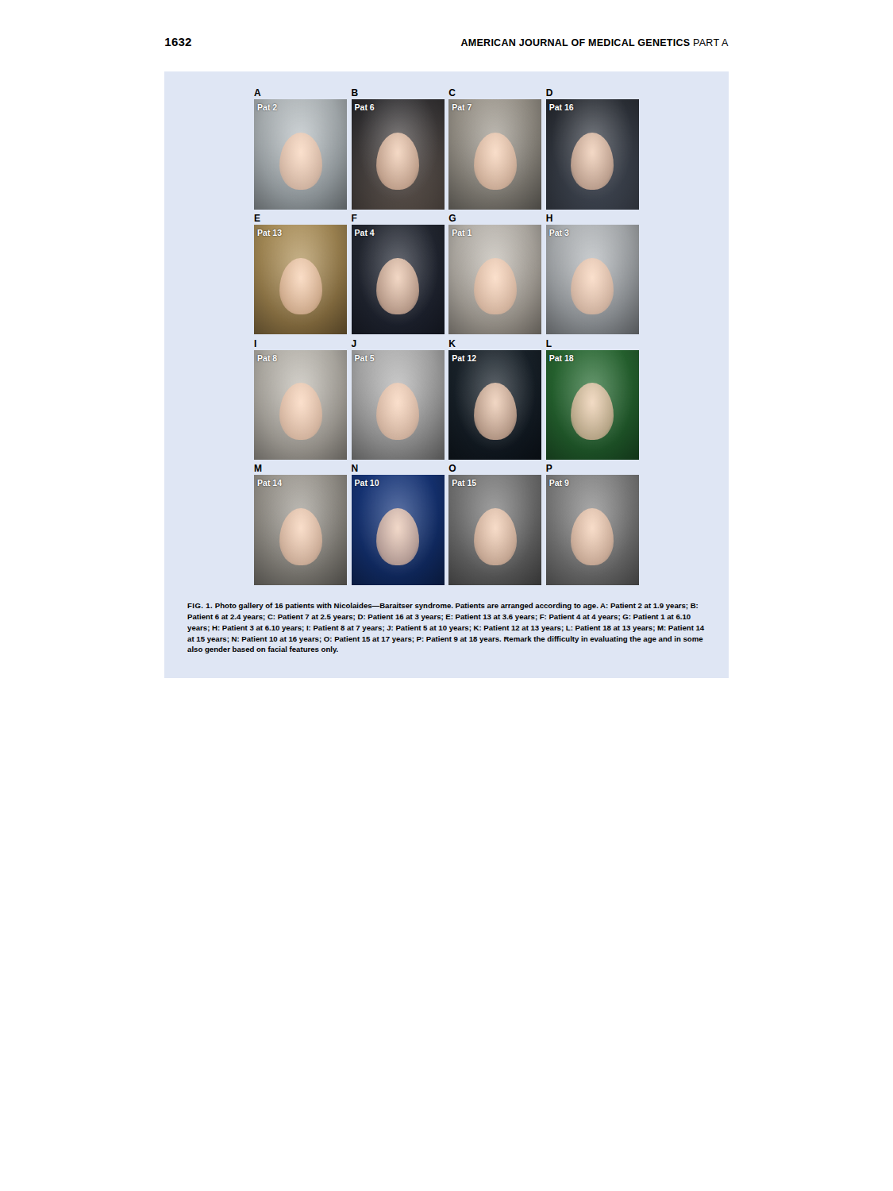1632
AMERICAN JOURNAL OF MEDICAL GENETICS PART A
A
Pat 2
B
Pat 6
C
Pat 7
D
Pat 16
E
Pat 13
F
Pat 4
G
Pat 1
H
Pat 3
I
Pat 8
J
Pat 5
K
Pat 12
L
Pat 18
M
Pat 14
N
Pat 10
O
Pat 15
P
Pat 9
FIG. 1. Photo gallery of 16 patients with Nicolaides—Baraitser syndrome. Patients are arranged according to age. A: Patient 2 at 1.9 years; B: Patient 6 at 2.4 years; C: Patient 7 at 2.5 years; D: Patient 16 at 3 years; E: Patient 13 at 3.6 years; F: Patient 4 at 4 years; G: Patient 1 at 6.10 years; H: Patient 3 at 6.10 years; I: Patient 8 at 7 years; J: Patient 5 at 10 years; K: Patient 12 at 13 years; L: Patient 18 at 13 years; M: Patient 14 at 15 years; N: Patient 10 at 16 years; O: Patient 15 at 17 years; P: Patient 9 at 18 years. Remark the difficulty in evaluating the age and in some also gender based on facial features only.